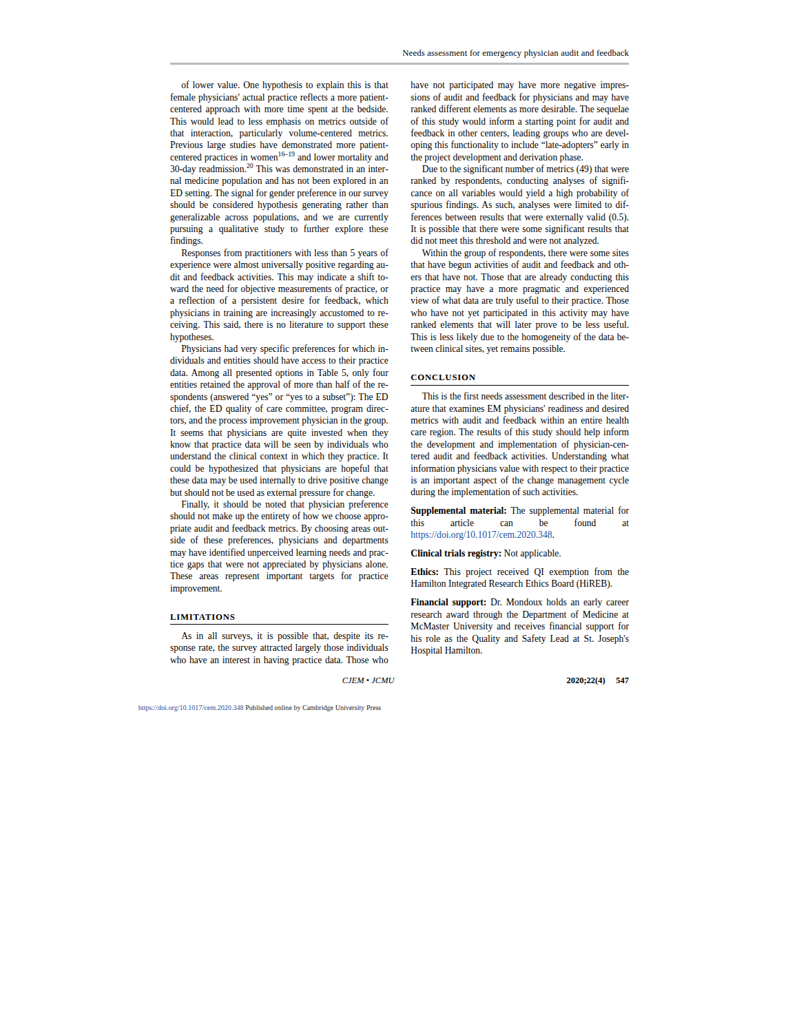Needs assessment for emergency physician audit and feedback
of lower value. One hypothesis to explain this is that female physicians' actual practice reflects a more patient-centered approach with more time spent at the bedside. This would lead to less emphasis on metrics outside of that interaction, particularly volume-centered metrics. Previous large studies have demonstrated more patient-centered practices in women16–19 and lower mortality and 30-day readmission.20 This was demonstrated in an internal medicine population and has not been explored in an ED setting. The signal for gender preference in our survey should be considered hypothesis generating rather than generalizable across populations, and we are currently pursuing a qualitative study to further explore these findings.
Responses from practitioners with less than 5 years of experience were almost universally positive regarding audit and feedback activities. This may indicate a shift toward the need for objective measurements of practice, or a reflection of a persistent desire for feedback, which physicians in training are increasingly accustomed to receiving. This said, there is no literature to support these hypotheses.
Physicians had very specific preferences for which individuals and entities should have access to their practice data. Among all presented options in Table 5, only four entities retained the approval of more than half of the respondents (answered “yes” or “yes to a subset”): The ED chief, the ED quality of care committee, program directors, and the process improvement physician in the group. It seems that physicians are quite invested when they know that practice data will be seen by individuals who understand the clinical context in which they practice. It could be hypothesized that physicians are hopeful that these data may be used internally to drive positive change but should not be used as external pressure for change.
Finally, it should be noted that physician preference should not make up the entirety of how we choose appropriate audit and feedback metrics. By choosing areas outside of these preferences, physicians and departments may have identified unperceived learning needs and practice gaps that were not appreciated by physicians alone. These areas represent important targets for practice improvement.
LIMITATIONS
As in all surveys, it is possible that, despite its response rate, the survey attracted largely those individuals who have an interest in having practice data. Those who have not participated may have more negative impressions of audit and feedback for physicians and may have ranked different elements as more desirable. The sequelae of this study would inform a starting point for audit and feedback in other centers, leading groups who are developing this functionality to include “late-adopters” early in the project development and derivation phase.
Due to the significant number of metrics (49) that were ranked by respondents, conducting analyses of significance on all variables would yield a high probability of spurious findings. As such, analyses were limited to differences between results that were externally valid (0.5). It is possible that there were some significant results that did not meet this threshold and were not analyzed.
Within the group of respondents, there were some sites that have begun activities of audit and feedback and others that have not. Those that are already conducting this practice may have a more pragmatic and experienced view of what data are truly useful to their practice. Those who have not yet participated in this activity may have ranked elements that will later prove to be less useful. This is less likely due to the homogeneity of the data between clinical sites, yet remains possible.
CONCLUSION
This is the first needs assessment described in the literature that examines EM physicians' readiness and desired metrics with audit and feedback within an entire health care region. The results of this study should help inform the development and implementation of physician-centered audit and feedback activities. Understanding what information physicians value with respect to their practice is an important aspect of the change management cycle during the implementation of such activities.
Supplemental material: The supplemental material for this article can be found at https://doi.org/10.1017/cem.2020.348.
Clinical trials registry: Not applicable.
Ethics: This project received QI exemption from the Hamilton Integrated Research Ethics Board (HiREB).
Financial support: Dr. Mondoux holds an early career research award through the Department of Medicine at McMaster University and receives financial support for his role as the Quality and Safety Lead at St. Joseph's Hospital Hamilton.
CJEM • JCMU
2020;22(4) 547
https://doi.org/10.1017/cem.2020.348 Published online by Cambridge University Press